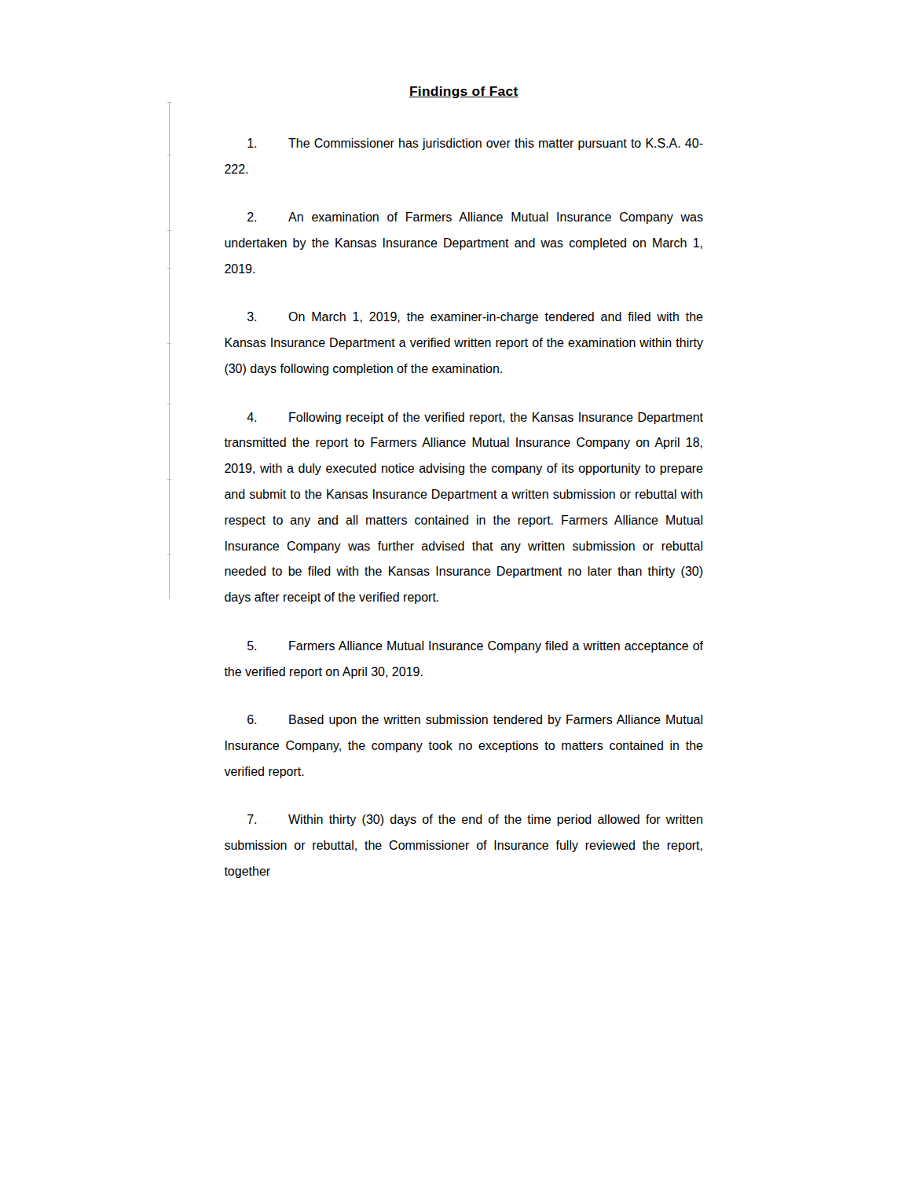Findings of Fact
The Commissioner has jurisdiction over this matter pursuant to K.S.A. 40-222.
An examination of Farmers Alliance Mutual Insurance Company was undertaken by the Kansas Insurance Department and was completed on March 1, 2019.
On March 1, 2019, the examiner-in-charge tendered and filed with the Kansas Insurance Department a verified written report of the examination within thirty (30) days following completion of the examination.
Following receipt of the verified report, the Kansas Insurance Department transmitted the report to Farmers Alliance Mutual Insurance Company on April 18, 2019, with a duly executed notice advising the company of its opportunity to prepare and submit to the Kansas Insurance Department a written submission or rebuttal with respect to any and all matters contained in the report. Farmers Alliance Mutual Insurance Company was further advised that any written submission or rebuttal needed to be filed with the Kansas Insurance Department no later than thirty (30) days after receipt of the verified report.
Farmers Alliance Mutual Insurance Company filed a written acceptance of the verified report on April 30, 2019.
Based upon the written submission tendered by Farmers Alliance Mutual Insurance Company, the company took no exceptions to matters contained in the verified report.
Within thirty (30) days of the end of the time period allowed for written submission or rebuttal, the Commissioner of Insurance fully reviewed the report, together